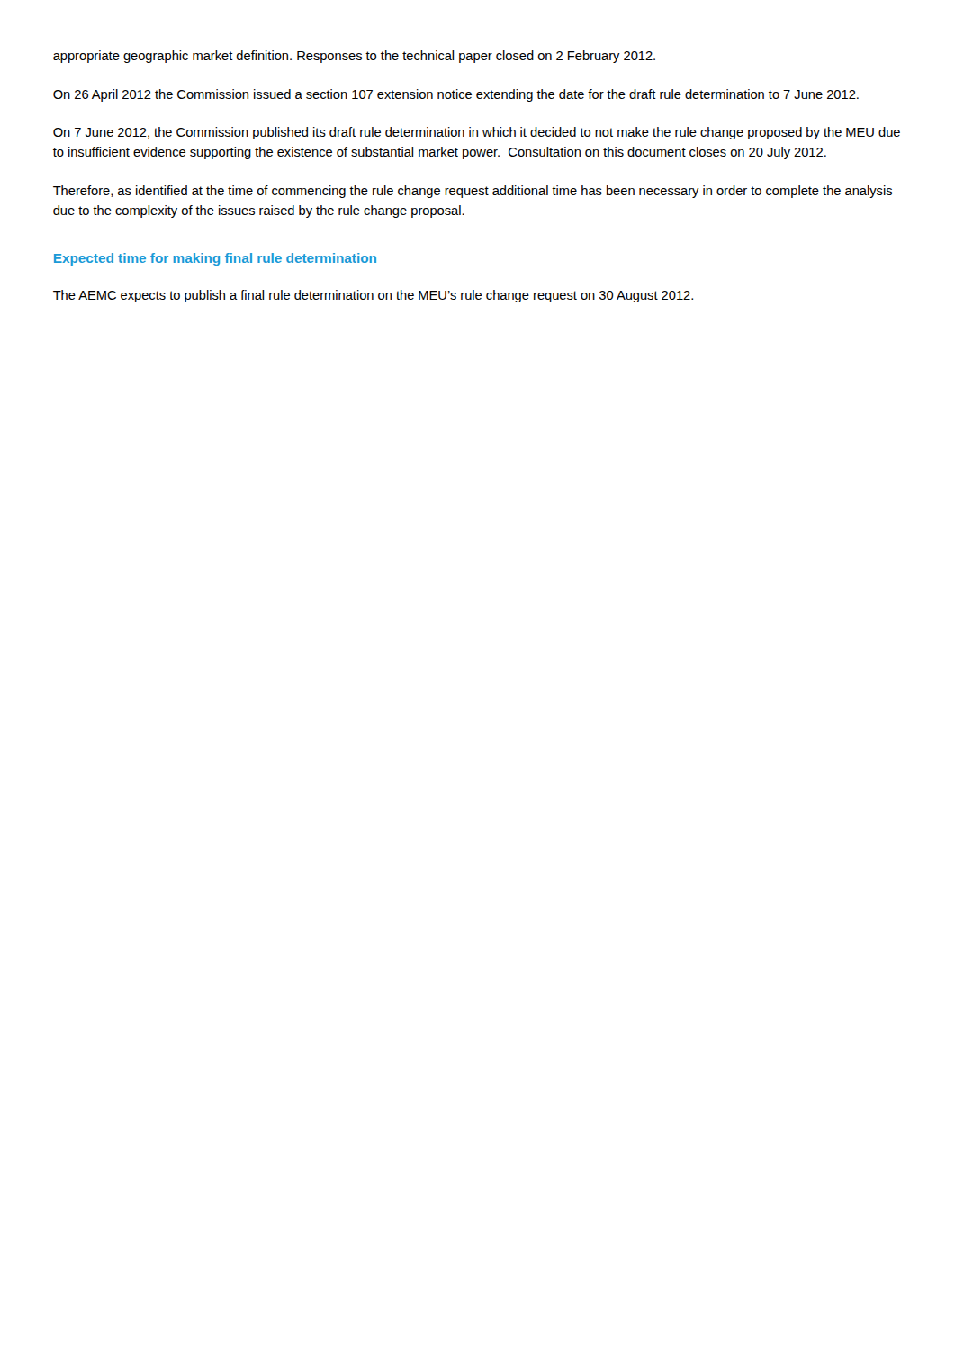appropriate geographic market definition. Responses to the technical paper closed on 2 February 2012.
On 26 April 2012 the Commission issued a section 107 extension notice extending the date for the draft rule determination to 7 June 2012.
On 7 June 2012, the Commission published its draft rule determination in which it decided to not make the rule change proposed by the MEU due to insufficient evidence supporting the existence of substantial market power. Consultation on this document closes on 20 July 2012.
Therefore, as identified at the time of commencing the rule change request additional time has been necessary in order to complete the analysis due to the complexity of the issues raised by the rule change proposal.
Expected time for making final rule determination
The AEMC expects to publish a final rule determination on the MEU’s rule change request on 30 August 2012.